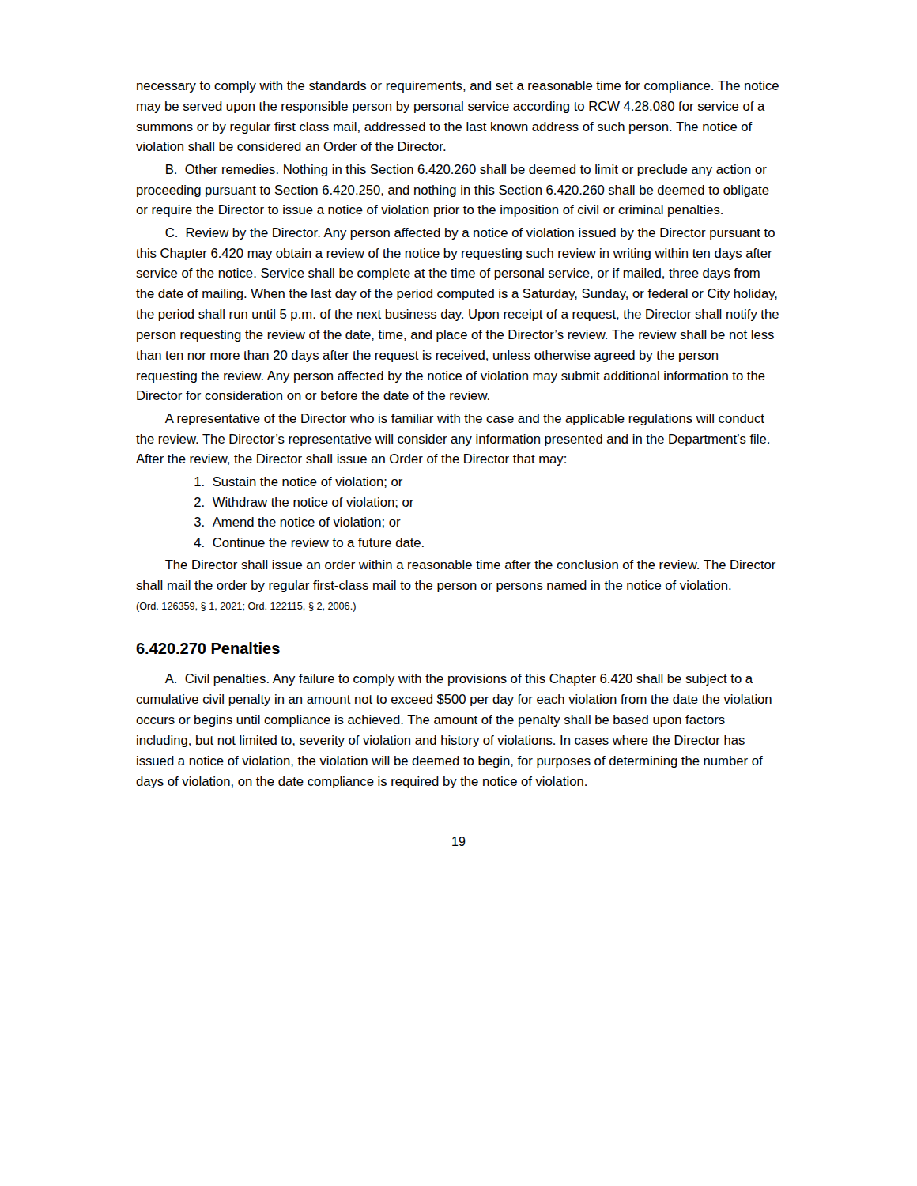necessary to comply with the standards or requirements, and set a reasonable time for compliance. The notice may be served upon the responsible person by personal service according to RCW 4.28.080 for service of a summons or by regular first class mail, addressed to the last known address of such person. The notice of violation shall be considered an Order of the Director.
B. Other remedies. Nothing in this Section 6.420.260 shall be deemed to limit or preclude any action or proceeding pursuant to Section 6.420.250, and nothing in this Section 6.420.260 shall be deemed to obligate or require the Director to issue a notice of violation prior to the imposition of civil or criminal penalties.
C. Review by the Director. Any person affected by a notice of violation issued by the Director pursuant to this Chapter 6.420 may obtain a review of the notice by requesting such review in writing within ten days after service of the notice. Service shall be complete at the time of personal service, or if mailed, three days from the date of mailing. When the last day of the period computed is a Saturday, Sunday, or federal or City holiday, the period shall run until 5 p.m. of the next business day. Upon receipt of a request, the Director shall notify the person requesting the review of the date, time, and place of the Director’s review. The review shall be not less than ten nor more than 20 days after the request is received, unless otherwise agreed by the person requesting the review. Any person affected by the notice of violation may submit additional information to the Director for consideration on or before the date of the review.
A representative of the Director who is familiar with the case and the applicable regulations will conduct the review. The Director’s representative will consider any information presented and in the Department’s file. After the review, the Director shall issue an Order of the Director that may:
Sustain the notice of violation; or
Withdraw the notice of violation; or
Amend the notice of violation; or
Continue the review to a future date.
The Director shall issue an order within a reasonable time after the conclusion of the review. The Director shall mail the order by regular first-class mail to the person or persons named in the notice of violation.
(Ord. 126359, § 1, 2021; Ord. 122115, § 2, 2006.)
6.420.270 Penalties
A. Civil penalties. Any failure to comply with the provisions of this Chapter 6.420 shall be subject to a cumulative civil penalty in an amount not to exceed $500 per day for each violation from the date the violation occurs or begins until compliance is achieved. The amount of the penalty shall be based upon factors including, but not limited to, severity of violation and history of violations. In cases where the Director has issued a notice of violation, the violation will be deemed to begin, for purposes of determining the number of days of violation, on the date compliance is required by the notice of violation.
19